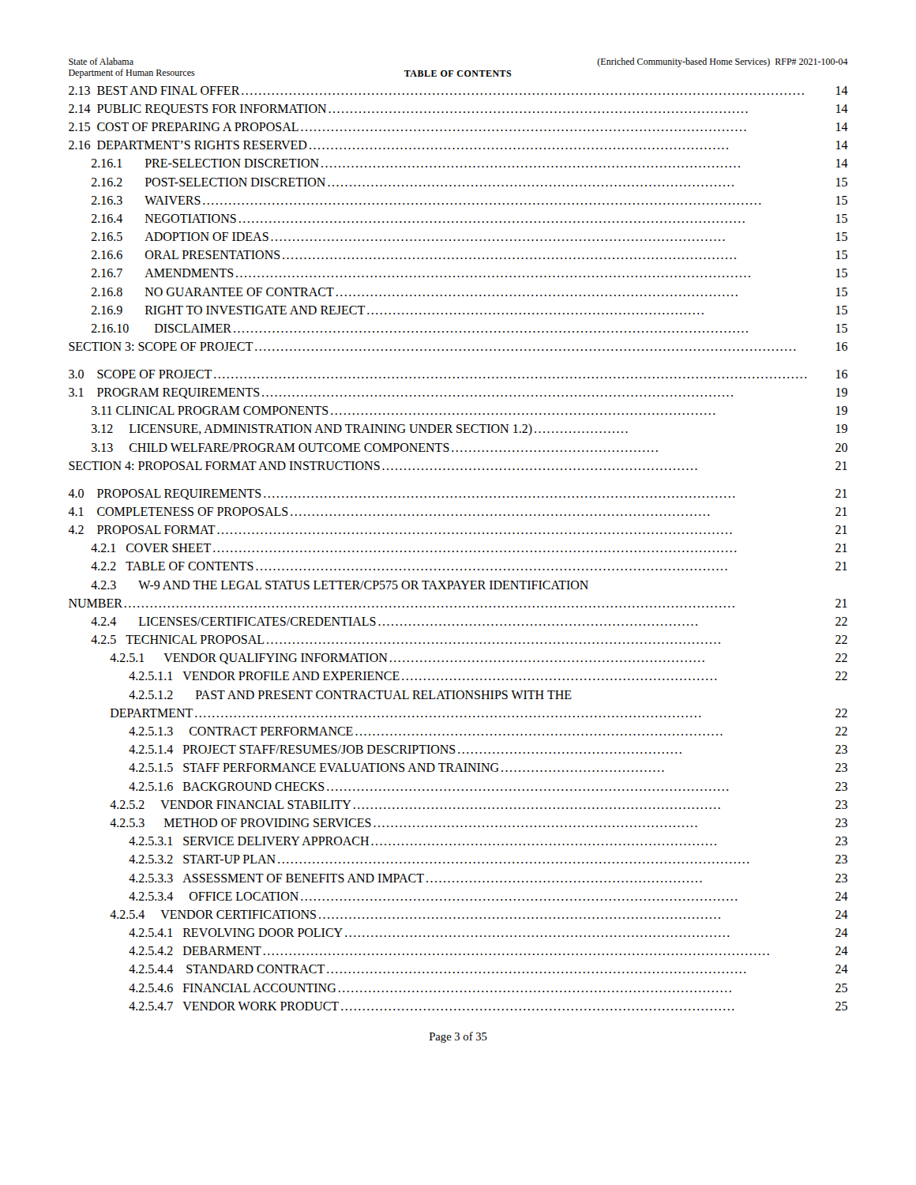State of Alabama
Department of Human Resources
(Enriched Community-based Home Services) RFP# 2021-100-04
TABLE OF CONTENTS
2.13 BEST AND FINAL OFFER .................................................................................................................................. 14
2.14 PUBLIC REQUESTS FOR INFORMATION ................................................................................................. 14
2.15 COST OF PREPARING A PROPOSAL ....................................................................................................... 14
2.16 DEPARTMENT’S RIGHTS RESERVED ................................................................................................. 14
2.16.1 PRE-SELECTION DISCRETION ................................................................................................. 14
2.16.2 POST-SELECTION DISCRETION .............................................................................................. 15
2.16.3 WAIVERS ................................................................................................................................. 15
2.16.4 NEGOTIATIONS ..................................................................................................................... 15
2.16.5 ADOPTION OF IDEAS ......................................................................................................... 15
2.16.6 ORAL PRESENTATIONS ......................................................................................................... 15
2.16.7 AMENDMENTS ....................................................................................................................... 15
2.16.8 NO GUARANTEE OF CONTRACT ............................................................................................. 15
2.16.9 RIGHT TO INVESTIGATE AND REJECT .............................................................................. 15
2.16.10 DISCLAIMER ....................................................................................................................... 15
SECTION 3: SCOPE OF PROJECT ............................................................................................................................. 16
3.0 SCOPE OF PROJECT ......................................................................................................................................... 16
3.1 PROGRAM REQUIREMENTS ............................................................................................................. 19
3.11 CLINICAL PROGRAM COMPONENTS ......................................................................................... 19
3.12 LICENSURE, ADMINISTRATION AND TRAINING UNDER SECTION 1.2) ...................... 19
3.13 CHILD WELFARE/PROGRAM OUTCOME COMPONENTS ................................................ 20
SECTION 4: PROPOSAL FORMAT AND INSTRUCTIONS ......................................................................... 21
4.0 PROPOSAL REQUIREMENTS ............................................................................................................. 21
4.1 COMPLETENESS OF PROPOSALS ................................................................................................. 21
4.2 PROPOSAL FORMAT ....................................................................................................................... 21
4.2.1 COVER SHEET ......................................................................................................................... 21
4.2.2 TABLE OF CONTENTS ............................................................................................................. 21
4.2.3 W-9 AND THE LEGAL STATUS LETTER/CP575 OR TAXPAYER IDENTIFICATION
NUMBER ............................................................................................................................................. 21
4.2.4 LICENSES/CERTIFICATES/CREDENTIALS .......................................................................... 22
4.2.5 TECHNICAL PROPOSAL ......................................................................................................... 22
4.2.5.1 VENDOR QUALIFYING INFORMATION ......................................................................... 22
4.2.5.1.1 VENDOR PROFILE AND EXPERIENCE ......................................................................... 22
4.2.5.1.2 PAST AND PRESENT CONTRACTUAL RELATIONSHIPS WITH THE
DEPARTMENT ..................................................................................................................... 22
4.2.5.1.3 CONTRACT PERFORMANCE ..................................................................................... 22
4.2.5.1.4 PROJECT STAFF/RESUMES/JOB DESCRIPTIONS .................................................... 23
4.2.5.1.5 STAFF PERFORMANCE EVALUATIONS AND TRAINING ...................................... 23
4.2.5.1.6 BACKGROUND CHECKS ............................................................................................. 23
4.2.5.2 VENDOR FINANCIAL STABILITY ..................................................................................... 23
4.2.5.3 METHOD OF PROVIDING SERVICES ........................................................................... 23
4.2.5.3.1 SERVICE DELIVERY APPROACH ................................................................................ 23
4.2.5.3.2 START-UP PLAN ............................................................................................................. 23
4.2.5.3.3 ASSESSMENT OF BENEFITS AND IMPACT ................................................................ 23
4.2.5.3.4 OFFICE LOCATION ..................................................................................................... 24
4.2.5.4 VENDOR CERTIFICATIONS ............................................................................................. 24
4.2.5.4.1 REVOLVING DOOR POLICY ......................................................................................... 24
4.2.5.4.2 DEBARMENT ..................................................................................................................... 24
4.2.5.4.4 STANDARD CONTRACT ................................................................................................. 24
4.2.5.4.6 FINANCIAL ACCOUNTING ........................................................................................... 25
4.2.5.4.7 VENDOR WORK PRODUCT ........................................................................................... 25
Page 3 of 35